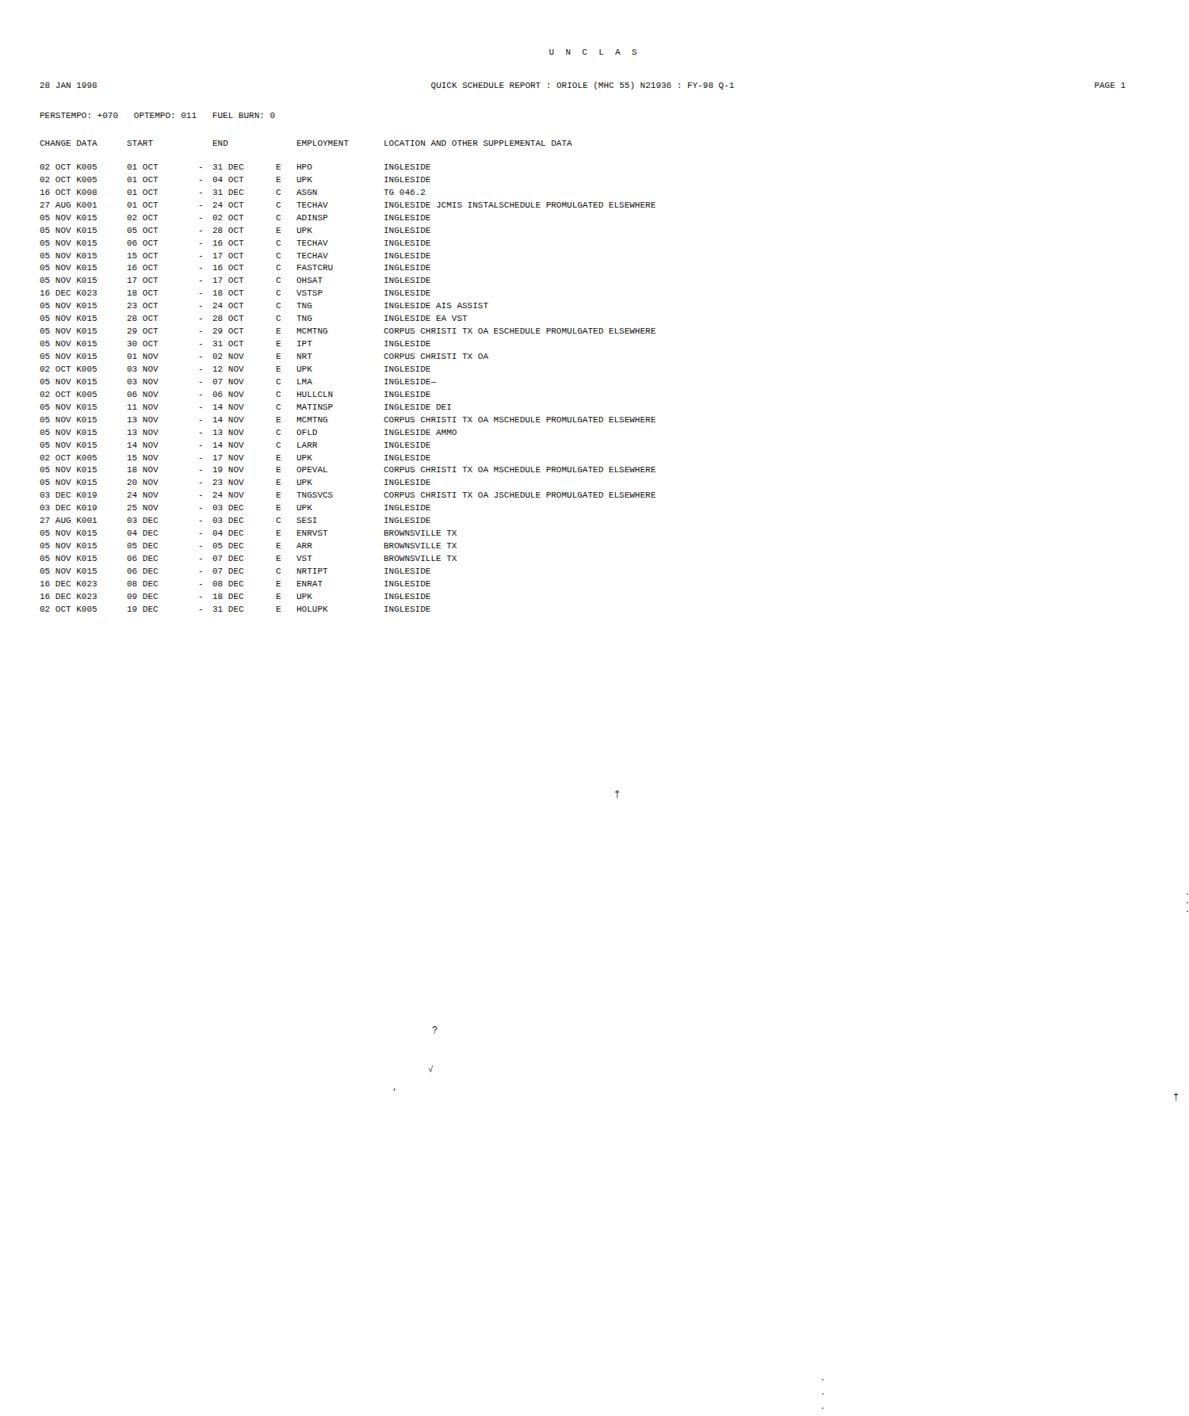U N C L A S
28 JAN 1998
QUICK SCHEDULE REPORT : ORIOLE (MHC 55) N21936 : FY-98 Q-1
PAGE 1
PERSTEMPO: +070 OPTEMPO: 011 FUEL BURN: 0
| CHANGE DATA | START | | END | | EMPLOYMENT | LOCATION AND OTHER SUPPLEMENTAL DATA |
| --- | --- | --- | --- | --- | --- | --- |
| 02 OCT K005 | 01 OCT | - | 31 DEC | E | HPO | INGLESIDE |
| 02 OCT K005 | 01 OCT | - | 04 OCT | E | UPK | INGLESIDE |
| 16 OCT K008 | 01 OCT | - | 31 DEC | C | ASGN | TG 046.2 |
| 27 AUG K001 | 01 OCT | - | 24 OCT | C | TECHAV | INGLESIDE JCMIS INSTALSCHEDULE PROMULGATED ELSEWHERE |
| 05 NOV K015 | 02 OCT | - | 02 OCT | C | ADINSP | INGLESIDE |
| 05 NOV K015 | 05 OCT | - | 28 OCT | E | UPK | INGLESIDE |
| 05 NOV K015 | 06 OCT | - | 16 OCT | C | TECHAV | INGLESIDE |
| 05 NOV K015 | 15 OCT | - | 17 OCT | C | TECHAV | INGLESIDE |
| 05 NOV K015 | 16 OCT | - | 16 OCT | C | FASTCRU | INGLESIDE |
| 05 NOV K015 | 17 OCT | - | 17 OCT | C | OHSAT | INGLESIDE |
| 16 DEC K023 | 18 OCT | - | 18 OCT | C | VSTSP | INGLESIDE |
| 05 NOV K015 | 23 OCT | - | 24 OCT | C | TNG | INGLESIDE AIS ASSIST |
| 05 NOV K015 | 28 OCT | - | 28 OCT | C | TNG | INGLESIDE EA VST |
| 05 NOV K015 | 29 OCT | - | 29 OCT | E | MCMTNG | CORPUS CHRISTI TX OA ESCHEDULE PROMULGATED ELSEWHERE |
| 05 NOV K015 | 30 OCT | - | 31 OCT | E | IPT | INGLESIDE |
| 05 NOV K015 | 01 NOV | - | 02 NOV | E | NRT | CORPUS CHRISTI TX OA |
| 02 OCT K005 | 03 NOV | - | 12 NOV | E | UPK | INGLESIDE |
| 05 NOV K015 | 03 NOV | - | 07 NOV | C | LMA | INGLESIDE— |
| 02 OCT K005 | 06 NOV | - | 06 NOV | C | HULLCLN | INGLESIDE |
| 05 NOV K015 | 11 NOV | - | 14 NOV | C | MATINSP | INGLESIDE DEI |
| 05 NOV K015 | 13 NOV | - | 14 NOV | E | MCMTNG | CORPUS CHRISTI TX OA MSCHEDULE PROMULGATED ELSEWHERE |
| 05 NOV K015 | 13 NOV | - | 13 NOV | C | OFLD | INGLESIDE AMMO |
| 05 NOV K015 | 14 NOV | - | 14 NOV | C | LARR | INGLESIDE |
| 02 OCT K005 | 15 NOV | - | 17 NOV | E | UPK | INGLESIDE |
| 05 NOV K015 | 18 NOV | - | 19 NOV | E | OPEVAL | CORPUS CHRISTI TX OA MSCHEDULE PROMULGATED ELSEWHERE |
| 05 NOV K015 | 20 NOV | - | 23 NOV | E | UPK | INGLESIDE |
| 03 DEC K019 | 24 NOV | - | 24 NOV | E | TNGSVCS | CORPUS CHRISTI TX OA JSCHEDULE PROMULGATED ELSEWHERE |
| 03 DEC K019 | 25 NOV | - | 03 DEC | E | UPK | INGLESIDE |
| 27 AUG K001 | 03 DEC | - | 03 DEC | C | SESI | INGLESIDE |
| 05 NOV K015 | 04 DEC | - | 04 DEC | E | ENRVST | BROWNSVILLE TX |
| 05 NOV K015 | 05 DEC | - | 05 DEC | E | ARR | BROWNSVILLE TX |
| 05 NOV K015 | 06 DEC | - | 07 DEC | E | VST | BROWNSVILLE TX |
| 05 NOV K015 | 06 DEC | - | 07 DEC | C | NRTIPT | INGLESIDE |
| 16 DEC K023 | 08 DEC | - | 08 DEC | E | ENRAT | INGLESIDE |
| 16 DEC K023 | 09 DEC | - | 18 DEC | E | UPK | INGLESIDE |
| 02 OCT K005 | 19 DEC | - | 31 DEC | E | HOLUPK | INGLESIDE |
† ? √ , † · ·
· ·
·
·